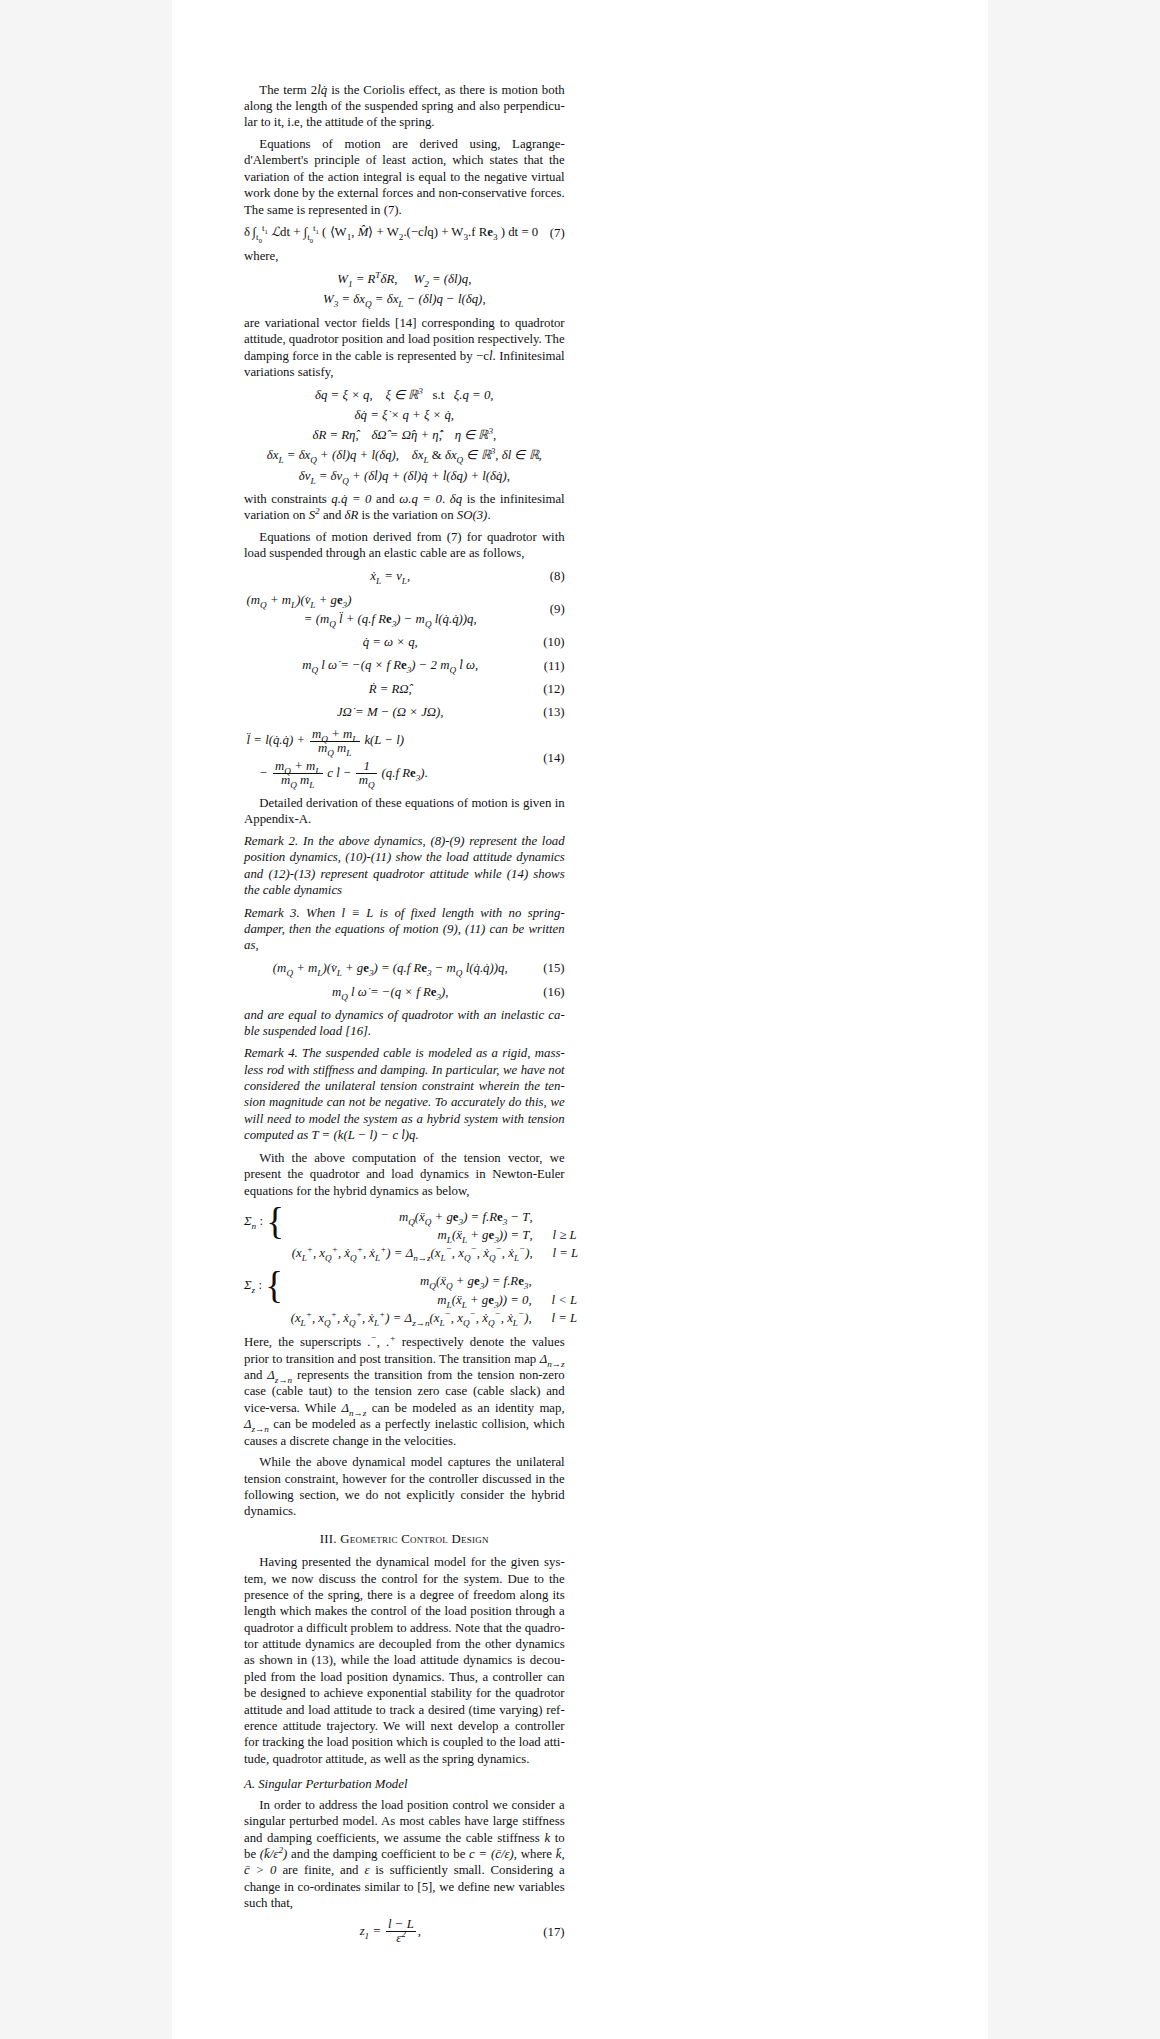The term 2l̇q̇ is the Coriolis effect, as there is motion both along the length of the suspended spring and also perpendicular to it, i.e, the attitude of the spring.
Equations of motion are derived using, Lagrange-d'Alembert's principle of least action, which states that the variation of the action integral is equal to the negative virtual work done by the external forces and non-conservative forces. The same is represented in (7).
δ ∫t0t1 ℒdt + ∫t0t1 ( ⟨W1, M̂⟩ + W2.(−cl̇q) + W3.f Re3 ) dt = 0 (7)
where,
W1 = RTδR, W2 = (δl)q, W3 = δxQ = δxL − (δl)q − l(δq),
are variational vector fields [14] corresponding to quadrotor attitude, quadrotor position and load position respectively. The damping force in the cable is represented by −cl̇. Infinitesimal variations satisfy,
δq = ξ × q, ξ ∈ ℝ3 s.t ξ.q = 0, δq̇ = ξ̇ × q + ξ × q̇, δR = Rη̂, δΩ̂ = Ω̂η + η̂̇, η ∈ ℝ3, δxL = δxQ + (δl)q + l(δq), δxL & δxQ ∈ ℝ3, δl ∈ ℝ, δvL = δvQ + (δl̇)q + (δl)q̇ + l̇(δq) + l(δq̇),
with constraints q.q̇ = 0 and ω.q = 0. δq is the infinitesimal variation on S2 and δR is the variation on SO(3).
Equations of motion derived from (7) for quadrotor with load suspended through an elastic cable are as follows,
ẋL = vL, (8)
(mQ + mL)(v̇L + ge3) = (mQ l̈ + (q.f Re3) − mQ l(q̇.q̇))q, (9)
q̇ = ω × q, (10)
mQ l ω̇ = −(q × f Re3) − 2 mQ l̇ ω, (11)
Ṙ = RΩ̂, (12)
JΩ̇ = M − (Ω × JΩ), (13)
l̈ = l(q̇.q̇) + mQ + mL mQ mL k(L − l) − mQ + mL mQ mL c l̇ − 1 mQ (q.f Re3). (14)
Detailed derivation of these equations of motion is given in Appendix-A.
Remark 2. In the above dynamics, (8)-(9) represent the load position dynamics, (10)-(11) show the load attitude dynamics and (12)-(13) represent quadrotor attitude while (14) shows the cable dynamics
Remark 3. When l ≡ L is of fixed length with no spring-damper, then the equations of motion (9), (11) can be written as,
(mQ + mL)(v̇L + ge3) = (q.f Re3 − mQ l(q̇.q̇))q, (15)
mQ l ω̇ = −(q × f Re3), (16)
and are equal to dynamics of quadrotor with an inelastic cable suspended load [16].
Remark 4. The suspended cable is modeled as a rigid, massless rod with stiffness and damping. In particular, we have not considered the unilateral tension constraint wherein the tension magnitude can not be negative. To accurately do this, we will need to model the system as a hybrid system with tension computed as T = (k(L − l) − c l̇)q.
With the above computation of the tension vector, we present the quadrotor and load dynamics in Newton-Euler equations for the hybrid dynamics as below,
Σn : {
| m Q (ẍ Q + g e 3 ) = f.R e 3 − T , | |
| m L (ẍ L + g e 3 )) = T , | l ≥ L |
| (x L + , x Q + , ẋ Q + , ẋ L + ) = Δ n→z (x L − , x Q − , ẋ Q − , ẋ L − ) , | l = L |
Σz : {
| m Q (ẍ Q + g e 3 ) = f.R e 3 , | |
| m L (ẍ L + g e 3 )) = 0 , | l < L |
| (x L + , x Q + , ẋ Q + , ẋ L + ) = Δ z→n (x L − , x Q − , ẋ Q − , ẋ L − ) , | l = L |
Here, the superscripts .−, .+ respectively denote the values prior to transition and post transition. The transition map Δn→z and Δz→n represents the transition from the tension non-zero case (cable taut) to the tension zero case (cable slack) and vice-versa. While Δn→z can be modeled as an identity map, Δz→n can be modeled as a perfectly inelastic collision, which causes a discrete change in the velocities.
While the above dynamical model captures the unilateral tension constraint, however for the controller discussed in the following section, we do not explicitly consider the hybrid dynamics.
III. Geometric Control Design
Having presented the dynamical model for the given system, we now discuss the control for the system. Due to the presence of the spring, there is a degree of freedom along its length which makes the control of the load position through a quadrotor a difficult problem to address. Note that the quadrotor attitude dynamics are decoupled from the other dynamics as shown in (13), while the load attitude dynamics is decoupled from the load position dynamics. Thus, a controller can be designed to achieve exponential stability for the quadrotor attitude and load attitude to track a desired (time varying) reference attitude trajectory. We will next develop a controller for tracking the load position which is coupled to the load attitude, quadrotor attitude, as well as the spring dynamics.
A. Singular Perturbation Model
In order to address the load position control we consider a singular perturbed model. As most cables have large stiffness and damping coefficients, we assume the cable stiffness k to be (k̄/ε2) and the damping coefficient to be c = (c̄/ε), where k̄, c̄ > 0 are finite, and ε is sufficiently small. Considering a change in co-ordinates similar to [5], we define new variables such that,
z1 = l − L ε2, (17)